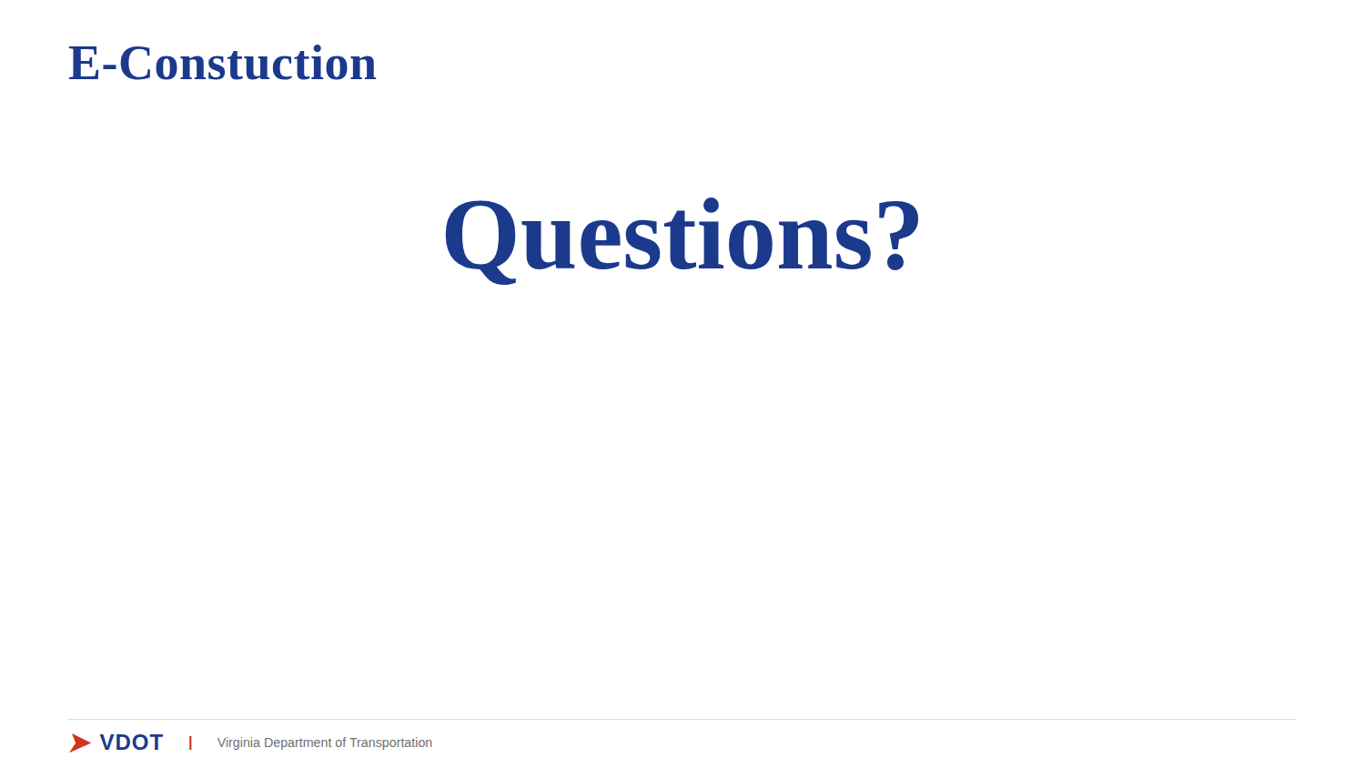E-Constuction
Questions?
➤VDOT | Virginia Department of Transportation